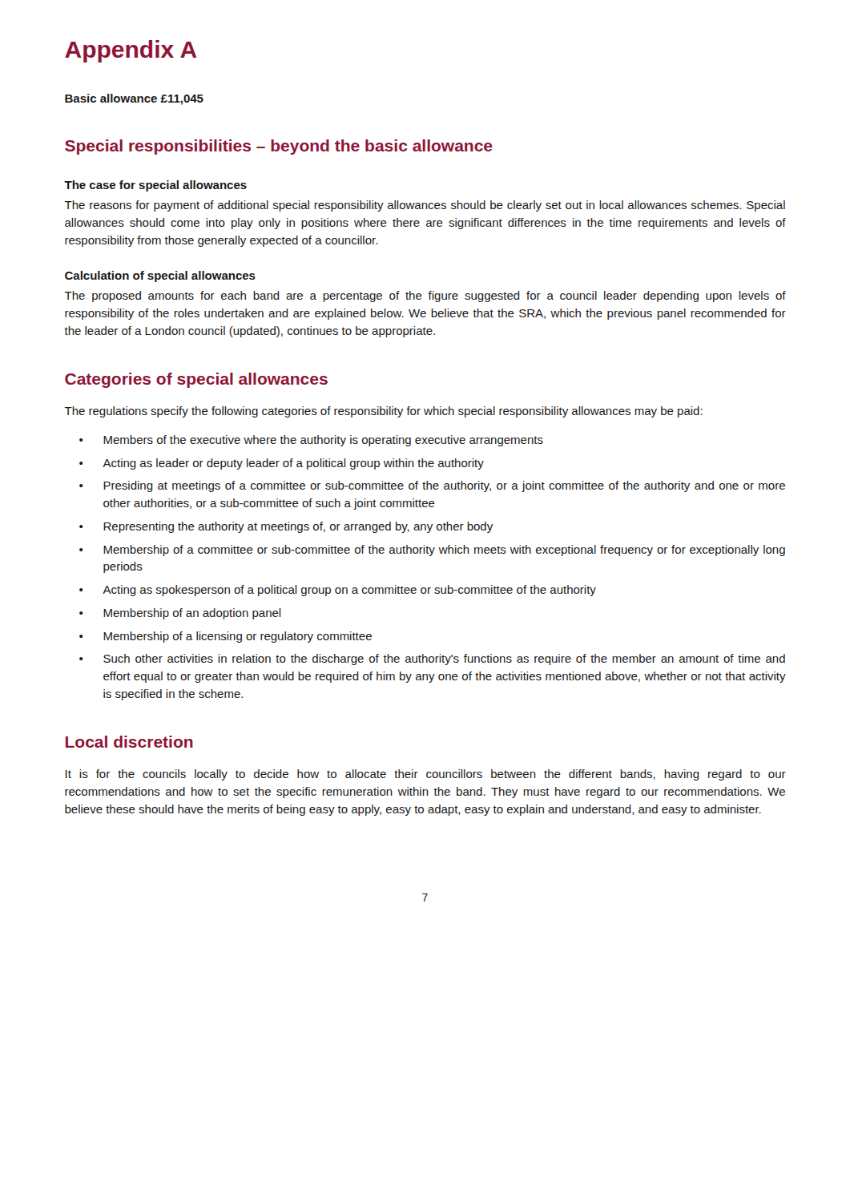Appendix A
Basic allowance £11,045
Special responsibilities – beyond the basic allowance
The case for special allowances
The reasons for payment of additional special responsibility allowances should be clearly set out in local allowances schemes. Special allowances should come into play only in positions where there are significant differences in the time requirements and levels of responsibility from those generally expected of a councillor.
Calculation of special allowances
The proposed amounts for each band are a percentage of the figure suggested for a council leader depending upon levels of responsibility of the roles undertaken and are explained below. We believe that the SRA, which the previous panel recommended for the leader of a London council (updated), continues to be appropriate.
Categories of special allowances
The regulations specify the following categories of responsibility for which special responsibility allowances may be paid:
Members of the executive where the authority is operating executive arrangements
Acting as leader or deputy leader of a political group within the authority
Presiding at meetings of a committee or sub-committee of the authority, or a joint committee of the authority and one or more other authorities, or a sub-committee of such a joint committee
Representing the authority at meetings of, or arranged by, any other body
Membership of a committee or sub-committee of the authority which meets with exceptional frequency or for exceptionally long periods
Acting as spokesperson of a political group on a committee or sub-committee of the authority
Membership of an adoption panel
Membership of a licensing or regulatory committee
Such other activities in relation to the discharge of the authority's functions as require of the member an amount of time and effort equal to or greater than would be required of him by any one of the activities mentioned above, whether or not that activity is specified in the scheme.
Local discretion
It is for the councils locally to decide how to allocate their councillors between the different bands, having regard to our recommendations and how to set the specific remuneration within the band. They must have regard to our recommendations. We believe these should have the merits of being easy to apply, easy to adapt, easy to explain and understand, and easy to administer.
7